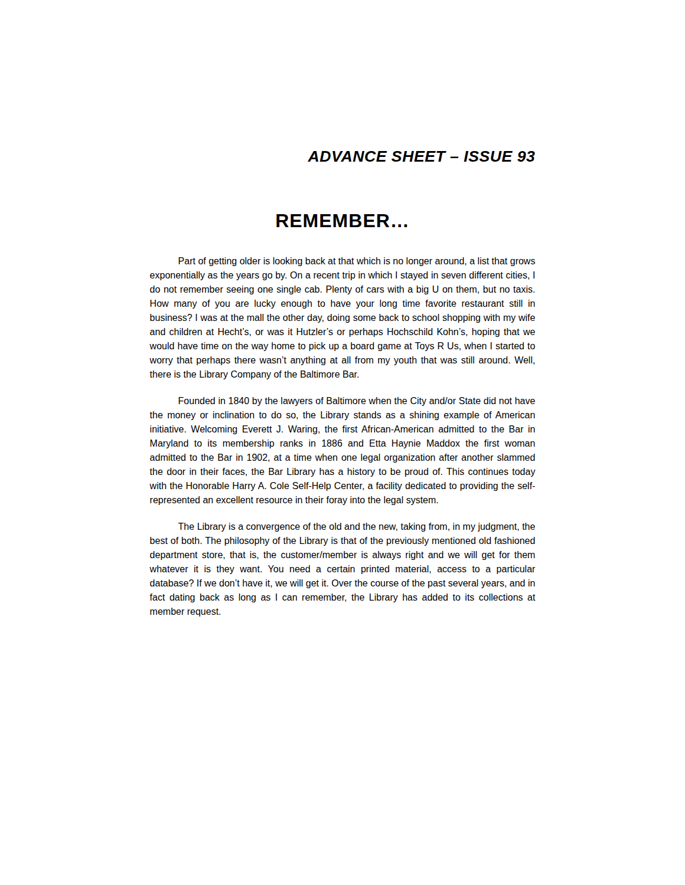ADVANCE SHEET – ISSUE 93
REMEMBER…
Part of getting older is looking back at that which is no longer around, a list that grows exponentially as the years go by. On a recent trip in which I stayed in seven different cities, I do not remember seeing one single cab. Plenty of cars with a big U on them, but no taxis. How many of you are lucky enough to have your long time favorite restaurant still in business? I was at the mall the other day, doing some back to school shopping with my wife and children at Hecht’s, or was it Hutzler’s or perhaps Hochschild Kohn’s, hoping that we would have time on the way home to pick up a board game at Toys R Us, when I started to worry that perhaps there wasn’t anything at all from my youth that was still around. Well, there is the Library Company of the Baltimore Bar.
Founded in 1840 by the lawyers of Baltimore when the City and/or State did not have the money or inclination to do so, the Library stands as a shining example of American initiative. Welcoming Everett J. Waring, the first African-American admitted to the Bar in Maryland to its membership ranks in 1886 and Etta Haynie Maddox the first woman admitted to the Bar in 1902, at a time when one legal organization after another slammed the door in their faces, the Bar Library has a history to be proud of. This continues today with the Honorable Harry A. Cole Self-Help Center, a facility dedicated to providing the self-represented an excellent resource in their foray into the legal system.
The Library is a convergence of the old and the new, taking from, in my judgment, the best of both. The philosophy of the Library is that of the previously mentioned old fashioned department store, that is, the customer/member is always right and we will get for them whatever it is they want. You need a certain printed material, access to a particular database? If we don’t have it, we will get it. Over the course of the past several years, and in fact dating back as long as I can remember, the Library has added to its collections at member request.